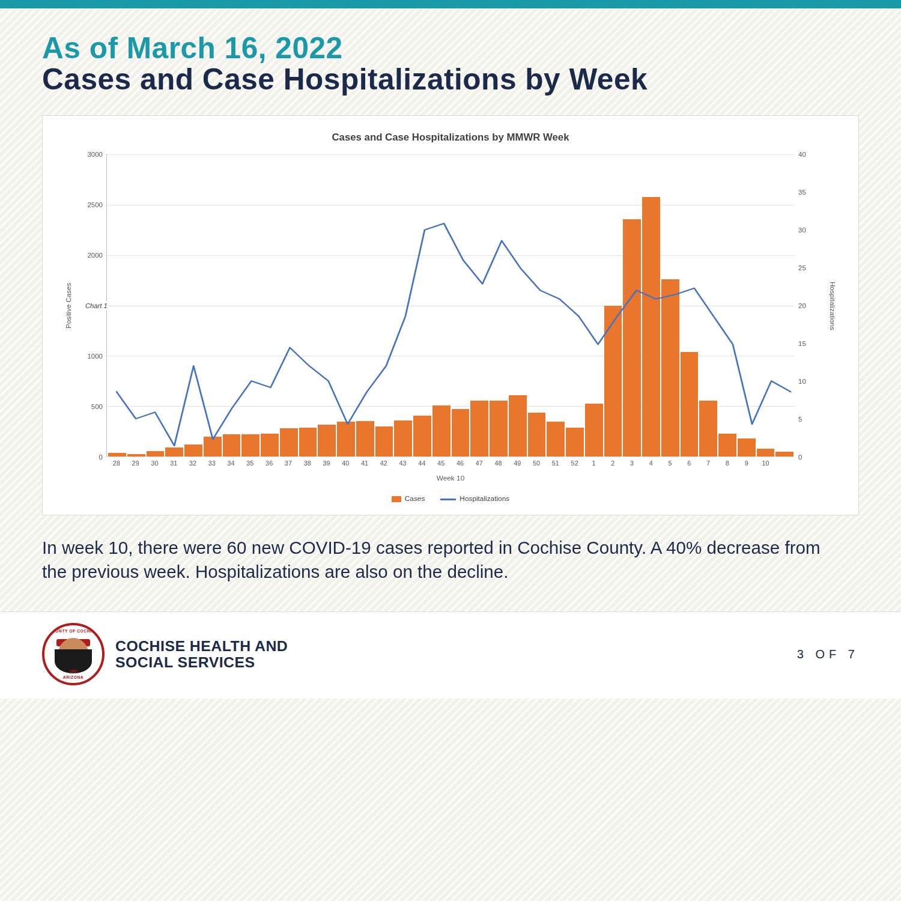As of March 16, 2022 Cases and Case Hospitalizations by Week
Cases and Case Hospitalizations by MMWR Week
Positive Cases
3000 2500 2000 1500 1000 500 0
Chart 1
40 35 30 25 20 15 10 5 0
Hospitalizations
282930313233 343536373839 404142434445 464748495051 5212345 678910
Week 10
Cases Hospitalizations
In week 10, there were 60 new COVID-19 cases reported in Cochise County. A 40% decrease from the previous week. Hospitalizations are also on the decline.
COUNTY OF COCHISE ARIZONA
1881
COCHISE HEALTH AND
SOCIAL SERVICES
3 OF 7